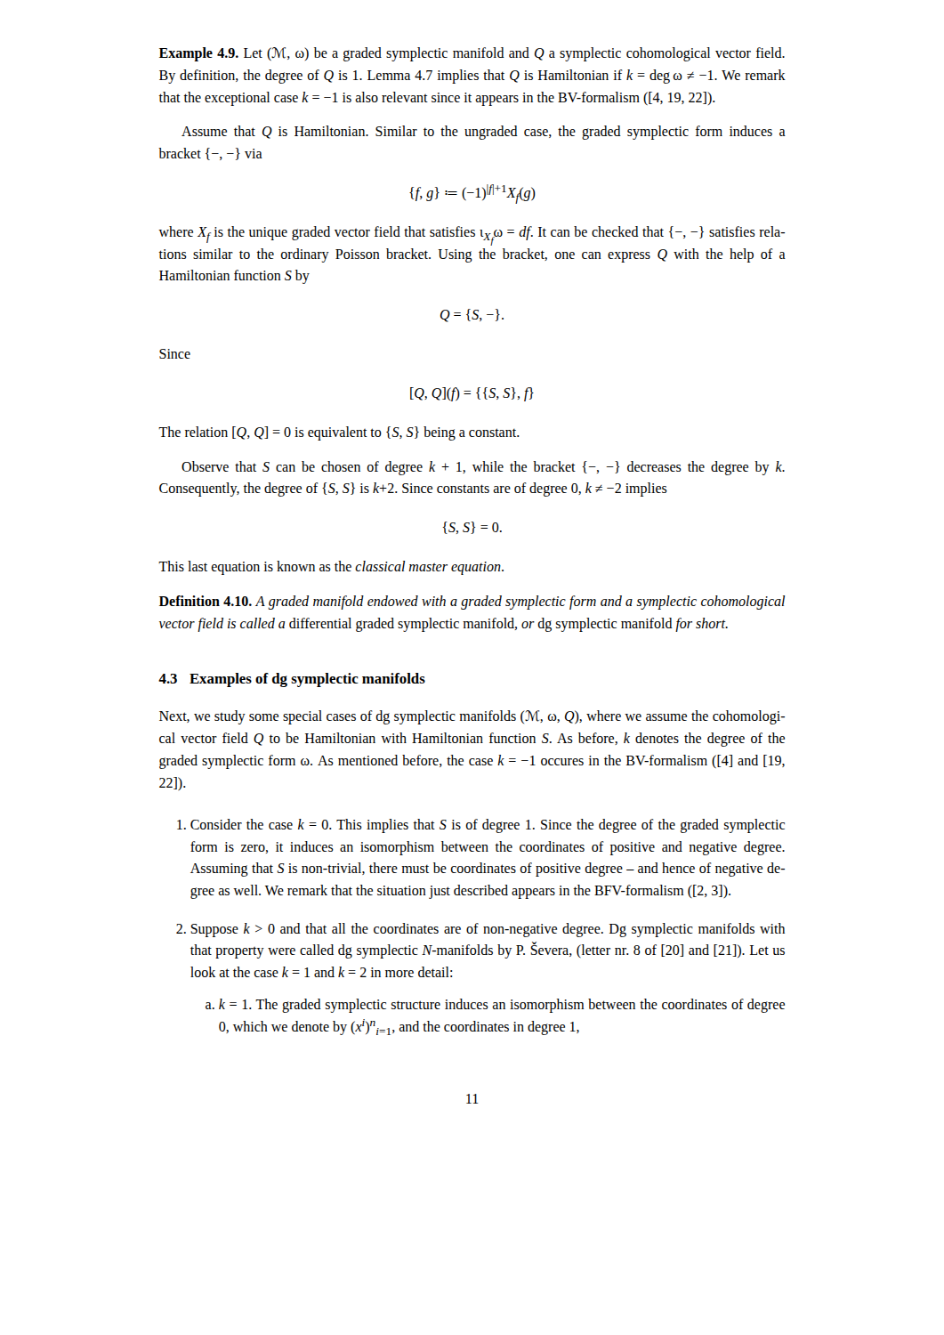Example 4.9. Let (ℳ, ω) be a graded symplectic manifold and Q a symplectic cohomological vector field. By definition, the degree of Q is 1. Lemma 4.7 implies that Q is Hamiltonian if k = deg ω ≠ −1. We remark that the exceptional case k = −1 is also relevant since it appears in the BV-formalism ([4, 19, 22]).
Assume that Q is Hamiltonian. Similar to the ungraded case, the graded symplectic form induces a bracket {−, −} via
{f, g} ≔ (−1)|f|+1Xf(g)
where Xf is the unique graded vector field that satisfies ιXfω = df. It can be checked that {−, −} satisfies relations similar to the ordinary Poisson bracket. Using the bracket, one can express Q with the help of a Hamiltonian function S by
Q = {S, −}.
Since
[Q, Q](f) = {{S, S}, f}
The relation [Q, Q] = 0 is equivalent to {S, S} being a constant.
Observe that S can be chosen of degree k + 1, while the bracket {−, −} decreases the degree by k. Consequently, the degree of {S, S} is k+2. Since constants are of degree 0, k ≠ −2 implies
{S, S} = 0.
This last equation is known as the classical master equation.
Definition 4.10. A graded manifold endowed with a graded symplectic form and a symplectic cohomological vector field is called a differential graded symplectic manifold, or dg symplectic manifold for short.
4.3 Examples of dg symplectic manifolds
Next, we study some special cases of dg symplectic manifolds (ℳ, ω, Q), where we assume the cohomological vector field Q to be Hamiltonian with Hamiltonian function S. As before, k denotes the degree of the graded symplectic form ω. As mentioned before, the case k = −1 occures in the BV-formalism ([4] and [19, 22]).
Consider the case k = 0. This implies that S is of degree 1. Since the degree of the graded symplectic form is zero, it induces an isomorphism between the coordinates of positive and negative degree. Assuming that S is non-trivial, there must be coordinates of positive degree – and hence of negative degree as well. We remark that the situation just described appears in the BFV-formalism ([2, 3]).
Suppose k > 0 and that all the coordinates are of non-negative degree. Dg symplectic manifolds with that property were called dg symplectic N-manifolds by P. Ševera, (letter nr. 8 of [20] and [21]). Let us look at the case k = 1 and k = 2 in more detail:
k = 1. The graded symplectic structure induces an isomorphism between the coordinates of degree 0, which we denote by (xi)ni=1, and the coordinates in degree 1,
11